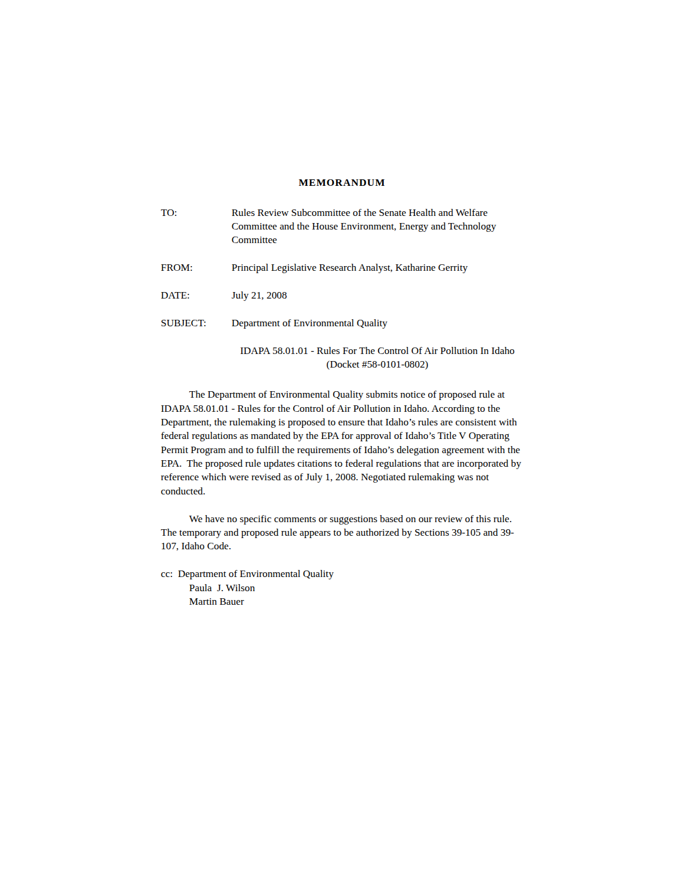MEMORANDUM
| TO: | Rules Review Subcommittee of the Senate Health and Welfare Committee and the House Environment, Energy and Technology Committee |
| FROM: | Principal Legislative Research Analyst, Katharine Gerrity |
| DATE: | July 21, 2008 |
| SUBJECT: | Department of Environmental Quality IDAPA 58.01.01 - Rules For The Control Of Air Pollution In Idaho (Docket #58-0101-0802) |
The Department of Environmental Quality submits notice of proposed rule at IDAPA 58.01.01 - Rules for the Control of Air Pollution in Idaho. According to the Department, the rulemaking is proposed to ensure that Idaho’s rules are consistent with federal regulations as mandated by the EPA for approval of Idaho’s Title V Operating Permit Program and to fulfill the requirements of Idaho’s delegation agreement with the EPA. The proposed rule updates citations to federal regulations that are incorporated by reference which were revised as of July 1, 2008. Negotiated rulemaking was not conducted.
We have no specific comments or suggestions based on our review of this rule. The temporary and proposed rule appears to be authorized by Sections 39-105 and 39-107, Idaho Code.
cc: Department of Environmental Quality
Paula J. Wilson
Martin Bauer